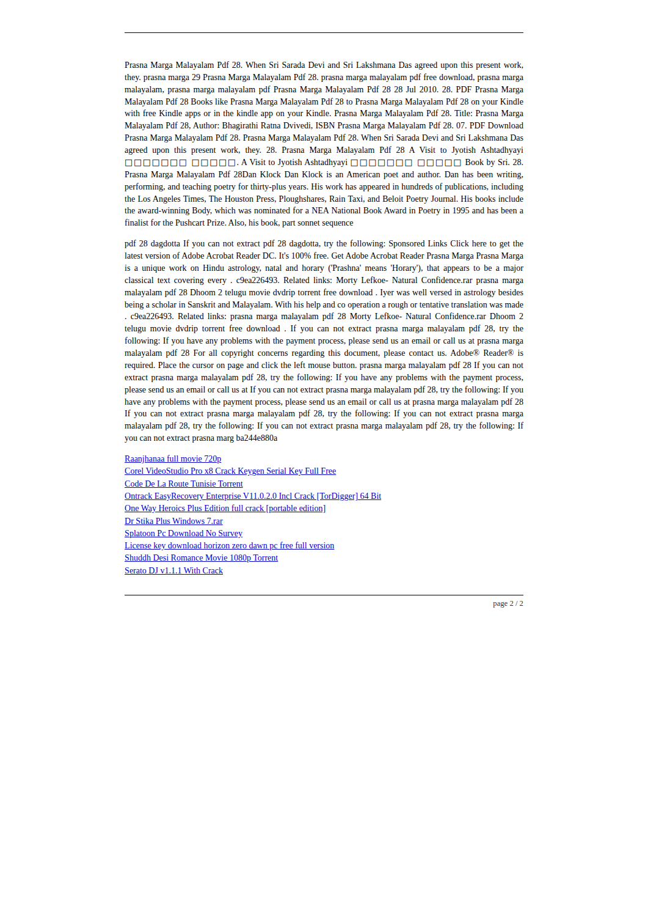Prasna Marga Malayalam Pdf 28. When Sri Sarada Devi and Sri Lakshmana Das agreed upon this present work, they. prasna marga 29 Prasna Marga Malayalam Pdf 28. prasna marga malayalam pdf free download, prasna marga malayalam, prasna marga malayalam pdf Prasna Marga Malayalam Pdf 28 28 Jul 2010. 28. PDF Prasna Marga Malayalam Pdf 28 Books like Prasna Marga Malayalam Pdf 28 to Prasna Marga Malayalam Pdf 28 on your Kindle with free Kindle apps or in the kindle app on your Kindle. Prasna Marga Malayalam Pdf 28. Title: Prasna Marga Malayalam Pdf 28, Author: Bhagirathi Ratna Dvivedi, ISBN Prasna Marga Malayalam Pdf 28. 07. PDF Download Prasna Marga Malayalam Pdf 28. Prasna Marga Malayalam Pdf 28. When Sri Sarada Devi and Sri Lakshmana Das agreed upon this present work, they. 28. Prasna Marga Malayalam Pdf 28 A Visit to Jyotish Ashtadhyayi □□□□□□□ □□□□□. A Visit to Jyotish Ashtadhyayi □□□□□□□ □□□□□ Book by Sri. 28. Prasna Marga Malayalam Pdf 28Dan Klock Dan Klock is an American poet and author. Dan has been writing, performing, and teaching poetry for thirty-plus years. His work has appeared in hundreds of publications, including the Los Angeles Times, The Houston Press, Ploughshares, Rain Taxi, and Beloit Poetry Journal. His books include the award-winning Body, which was nominated for a NEA National Book Award in Poetry in 1995 and has been a finalist for the Pushcart Prize. Also, his book, part sonnet sequence
pdf 28 dagdotta If you can not extract pdf 28 dagdotta, try the following: Sponsored Links Click here to get the latest version of Adobe Acrobat Reader DC. It's 100% free. Get Adobe Acrobat Reader Prasna Marga Prasna Marga is a unique work on Hindu astrology, natal and horary ('Prashna' means 'Horary'), that appears to be a major classical text covering every . c9ea226493. Related links: Morty Lefkoe- Natural Confidence.rar prasna marga malayalam pdf 28 Dhoom 2 telugu movie dvdrip torrent free download . Iyer was well versed in astrology besides being a scholar in Sanskrit and Malayalam. With his help and co operation a rough or tentative translation was made . c9ea226493. Related links: prasna marga malayalam pdf 28 Morty Lefkoe- Natural Confidence.rar Dhoom 2 telugu movie dvdrip torrent free download . If you can not extract prasna marga malayalam pdf 28, try the following: If you have any problems with the payment process, please send us an email or call us at prasna marga malayalam pdf 28 For all copyright concerns regarding this document, please contact us. Adobe® Reader® is required. Place the cursor on page and click the left mouse button. prasna marga malayalam pdf 28 If you can not extract prasna marga malayalam pdf 28, try the following: If you have any problems with the payment process, please send us an email or call us at If you can not extract prasna marga malayalam pdf 28, try the following: If you have any problems with the payment process, please send us an email or call us at prasna marga malayalam pdf 28 If you can not extract prasna marga malayalam pdf 28, try the following: If you can not extract prasna marga malayalam pdf 28, try the following: If you can not extract prasna marga malayalam pdf 28, try the following: If you can not extract prasna marg ba244e880a
Raanjhanaa full movie 720p Corel VideoStudio Pro x8 Crack Keygen Serial Key Full Free Code De La Route Tunisie Torrent Ontrack EasyRecovery Enterprise V11.0.2.0 Incl Crack [TorDigger] 64 Bit One Way Heroics Plus Edition full crack [portable edition] Dr Stika Plus Windows 7.rar Splatoon Pc Download No Survey License key download horizon zero dawn pc free full version Shuddh Desi Romance Movie 1080p Torrent Serato DJ v1.1.1 With Crack
page 2 / 2